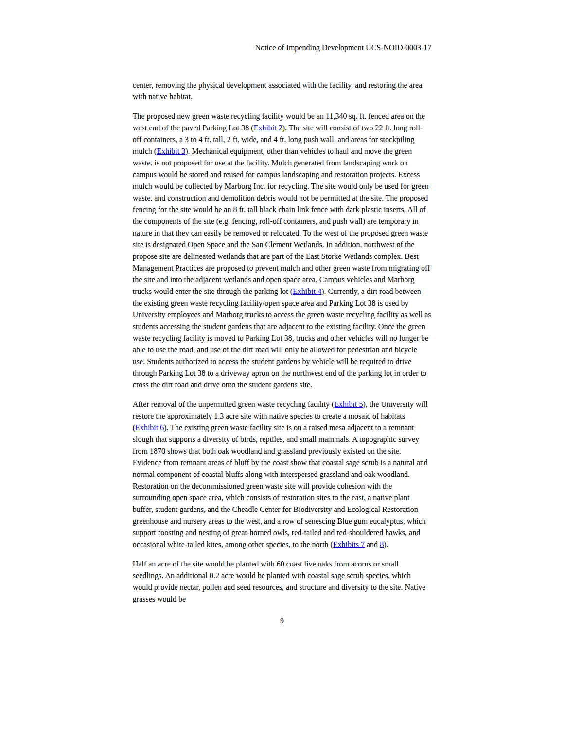Notice of Impending Development UCS-NOID-0003-17
center, removing the physical development associated with the facility, and restoring the area with native habitat.
The proposed new green waste recycling facility would be an 11,340 sq. ft. fenced area on the west end of the paved Parking Lot 38 (Exhibit 2). The site will consist of two 22 ft. long roll-off containers, a 3 to 4 ft. tall, 2 ft. wide, and 4 ft. long push wall, and areas for stockpiling mulch (Exhibit 3). Mechanical equipment, other than vehicles to haul and move the green waste, is not proposed for use at the facility. Mulch generated from landscaping work on campus would be stored and reused for campus landscaping and restoration projects. Excess mulch would be collected by Marborg Inc. for recycling. The site would only be used for green waste, and construction and demolition debris would not be permitted at the site. The proposed fencing for the site would be an 8 ft. tall black chain link fence with dark plastic inserts. All of the components of the site (e.g. fencing, roll-off containers, and push wall) are temporary in nature in that they can easily be removed or relocated. To the west of the proposed green waste site is designated Open Space and the San Clement Wetlands. In addition, northwest of the propose site are delineated wetlands that are part of the East Storke Wetlands complex. Best Management Practices are proposed to prevent mulch and other green waste from migrating off the site and into the adjacent wetlands and open space area. Campus vehicles and Marborg trucks would enter the site through the parking lot (Exhibit 4). Currently, a dirt road between the existing green waste recycling facility/open space area and Parking Lot 38 is used by University employees and Marborg trucks to access the green waste recycling facility as well as students accessing the student gardens that are adjacent to the existing facility. Once the green waste recycling facility is moved to Parking Lot 38, trucks and other vehicles will no longer be able to use the road, and use of the dirt road will only be allowed for pedestrian and bicycle use. Students authorized to access the student gardens by vehicle will be required to drive through Parking Lot 38 to a driveway apron on the northwest end of the parking lot in order to cross the dirt road and drive onto the student gardens site.
After removal of the unpermitted green waste recycling facility (Exhibit 5), the University will restore the approximately 1.3 acre site with native species to create a mosaic of habitats (Exhibit 6). The existing green waste facility site is on a raised mesa adjacent to a remnant slough that supports a diversity of birds, reptiles, and small mammals. A topographic survey from 1870 shows that both oak woodland and grassland previously existed on the site. Evidence from remnant areas of bluff by the coast show that coastal sage scrub is a natural and normal component of coastal bluffs along with interspersed grassland and oak woodland. Restoration on the decommissioned green waste site will provide cohesion with the surrounding open space area, which consists of restoration sites to the east, a native plant buffer, student gardens, and the Cheadle Center for Biodiversity and Ecological Restoration greenhouse and nursery areas to the west, and a row of senescing Blue gum eucalyptus, which support roosting and nesting of great-horned owls, red-tailed and red-shouldered hawks, and occasional white-tailed kites, among other species, to the north (Exhibits 7 and 8).
Half an acre of the site would be planted with 60 coast live oaks from acorns or small seedlings. An additional 0.2 acre would be planted with coastal sage scrub species, which would provide nectar, pollen and seed resources, and structure and diversity to the site. Native grasses would be
9